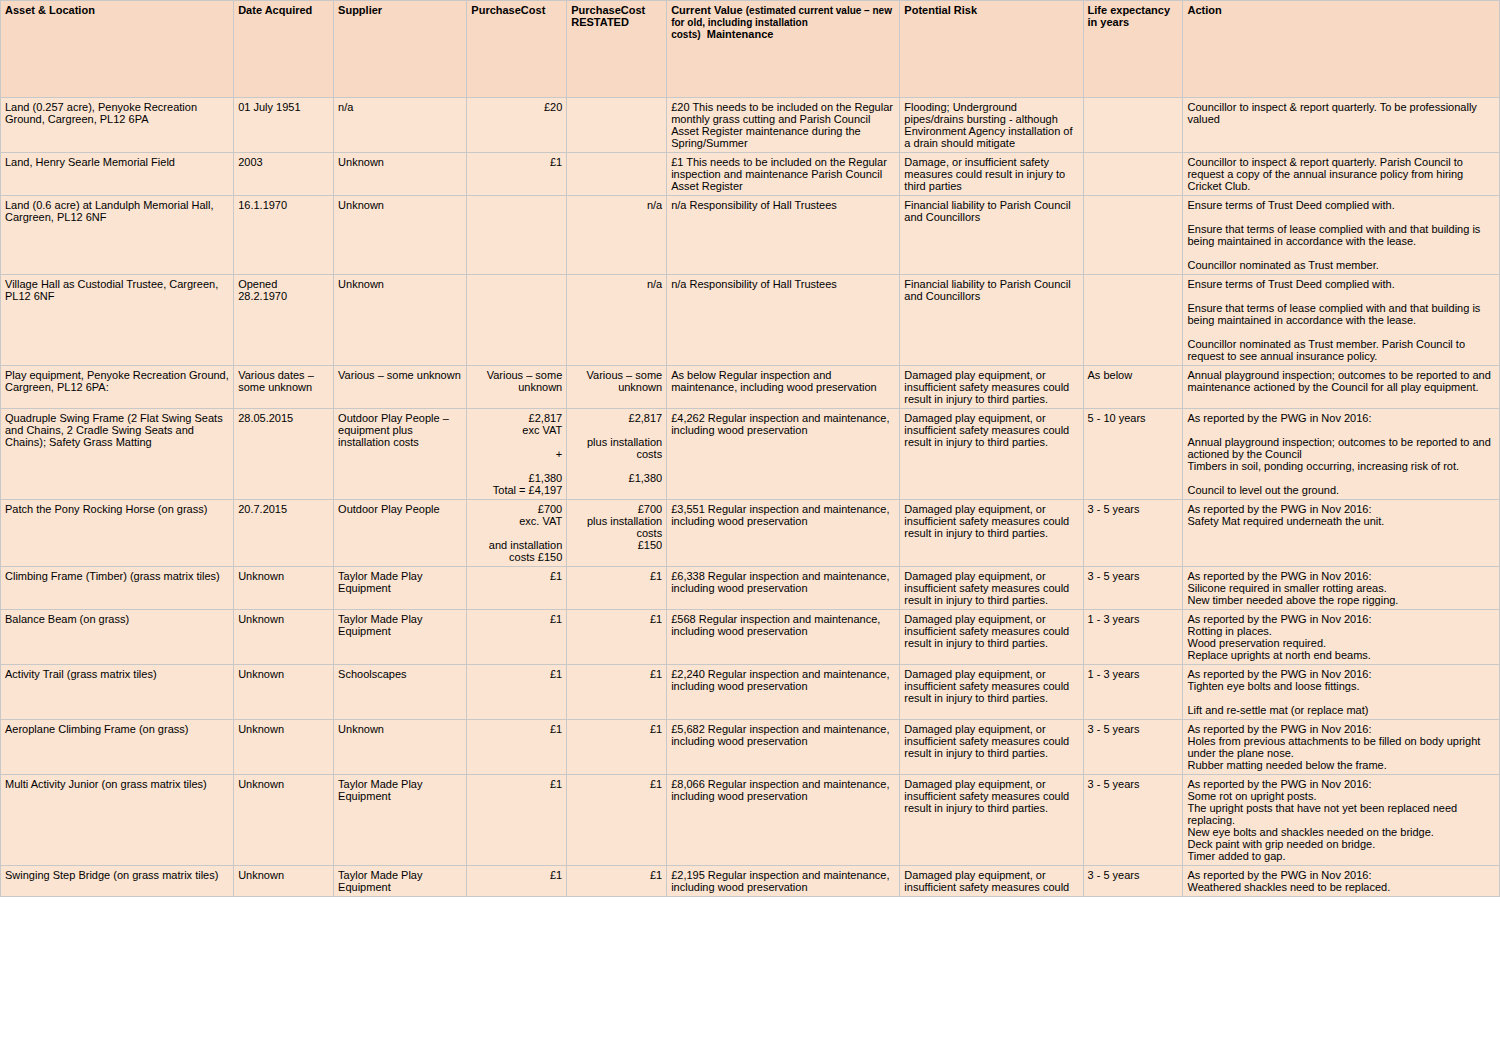| Asset & Location | Date Acquired | Supplier | PurchaseCost | PurchaseCost RESTATED | Current Value (estimated current value – new for old, including installation costs) Maintenance | Potential Risk | Life expectancy in years | Action |
| --- | --- | --- | --- | --- | --- | --- | --- | --- |
| Land (0.257 acre), Penyoke Recreation Ground, Cargreen, PL12 6PA | 01 July 1951 | n/a | £20 | | £20 This needs to be included on the Regular monthly grass cutting and Parish Council Asset Register maintenance during the Spring/Summer | Flooding; Underground pipes/drains bursting - although Environment Agency installation of a drain should mitigate | | Councillor to inspect & report quarterly. To be professionally valued |
| Land, Henry Searle Memorial Field | 2003 | Unknown | £1 | | £1 This needs to be included on the Regular inspection and maintenance Parish Council Asset Register | Damage, or insufficient safety measures could result in injury to third parties | | Councillor to inspect & report quarterly. Parish Council to request a copy of the annual insurance policy from hiring Cricket Club. |
| Land (0.6 acre) at Landulph Memorial Hall, Cargreen, PL12 6NF | 16.1.1970 | Unknown | | n/a | n/a Responsibility of Hall Trustees | Financial liability to Parish Council and Councillors | | Ensure terms of Trust Deed complied with. Ensure that terms of lease complied with and that building is being maintained in accordance with the lease. Councillor nominated as Trust member. |
| Village Hall as Custodial Trustee, Cargreen, PL12 6NF | Opened 28.2.1970 | Unknown | | n/a | n/a Responsibility of Hall Trustees | Financial liability to Parish Council and Councillors | | Ensure terms of Trust Deed complied with. Ensure that terms of lease complied with and that building is being maintained in accordance with the lease. Councillor nominated as Trust member. Parish Council to request to see annual insurance policy. |
| Play equipment, Penyoke Recreation Ground, Cargreen, PL12 6PA: | Various dates – some unknown | Various – some unknown | Various – some unknown | Various – some unknown | As below Regular inspection and maintenance, including wood preservation | Damaged play equipment, or insufficient safety measures could result in injury to third parties. | As below | Annual playground inspection; outcomes to be reported to and maintenance actioned by the Council for all play equipment. |
| Quadruple Swing Frame (2 Flat Swing Seats and Chains, 2 Cradle Swing Seats and Chains); Safety Grass Matting | 28.05.2015 | Outdoor Play People – equipment plus installation costs | £2,817 exc VAT + £1,380 Total = £4,197 | £2,817 plus installation costs £1,380 | £4,262 Regular inspection and maintenance, including wood preservation | Damaged play equipment, or insufficient safety measures could result in injury to third parties. | 5 - 10 years | As reported by the PWG in Nov 2016: Annual playground inspection; outcomes to be reported to and actioned by the Council Timbers in soil, ponding occurring, increasing risk of rot. Council to level out the ground. |
| Patch the Pony Rocking Horse (on grass) | 20.7.2015 | Outdoor Play People | £700 exc. VAT and installation costs £150 | £700 plus installation costs £150 | £3,551 Regular inspection and maintenance, including wood preservation | Damaged play equipment, or insufficient safety measures could result in injury to third parties. | 3 - 5 years | As reported by the PWG in Nov 2016: Safety Mat required underneath the unit. |
| Climbing Frame (Timber) (grass matrix tiles) | Unknown | Taylor Made Play Equipment | £1 | £1 | £6,338 Regular inspection and maintenance, including wood preservation | Damaged play equipment, or insufficient safety measures could result in injury to third parties. | 3 - 5 years | As reported by the PWG in Nov 2016: Silicone required in smaller rotting areas. New timber needed above the rope rigging. |
| Balance Beam (on grass) | Unknown | Taylor Made Play Equipment | £1 | £1 | £568 Regular inspection and maintenance, including wood preservation | Damaged play equipment, or insufficient safety measures could result in injury to third parties. | 1 - 3 years | As reported by the PWG in Nov 2016: Rotting in places. Wood preservation required. Replace uprights at north end beams. |
| Activity Trail (grass matrix tiles) | Unknown | Schoolscapes | £1 | £1 | £2,240 Regular inspection and maintenance, including wood preservation | Damaged play equipment, or insufficient safety measures could result in injury to third parties. | 1 - 3 years | As reported by the PWG in Nov 2016: Tighten eye bolts and loose fittings. Lift and re-settle mat (or replace mat) |
| Aeroplane Climbing Frame (on grass) | Unknown | Unknown | £1 | £1 | £5,682 Regular inspection and maintenance, including wood preservation | Damaged play equipment, or insufficient safety measures could result in injury to third parties. | 3 - 5 years | As reported by the PWG in Nov 2016: Holes from previous attachments to be filled on body upright under the plane nose. Rubber matting needed below the frame. |
| Multi Activity Junior (on grass matrix tiles) | Unknown | Taylor Made Play Equipment | £1 | £1 | £8,066 Regular inspection and maintenance, including wood preservation | Damaged play equipment, or insufficient safety measures could result in injury to third parties. | 3 - 5 years | As reported by the PWG in Nov 2016: Some rot on upright posts. The upright posts that have not yet been replaced need replacing. New eye bolts and shackles needed on the bridge. Deck paint with grip needed on bridge. Timer added to gap. |
| Swinging Step Bridge (on grass matrix tiles) | Unknown | Taylor Made Play Equipment | £1 | £1 | £2,195 Regular inspection and maintenance, including wood preservation | Damaged play equipment, or insufficient safety measures could | 3 - 5 years | As reported by the PWG in Nov 2016: Weathered shackles need to be replaced. |